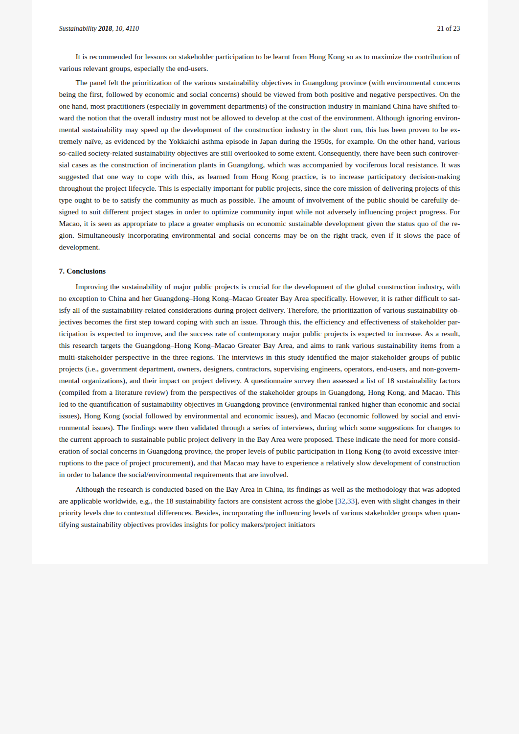Sustainability 2018, 10, 4110 21 of 23
It is recommended for lessons on stakeholder participation to be learnt from Hong Kong so as to maximize the contribution of various relevant groups, especially the end-users.
The panel felt the prioritization of the various sustainability objectives in Guangdong province (with environmental concerns being the first, followed by economic and social concerns) should be viewed from both positive and negative perspectives. On the one hand, most practitioners (especially in government departments) of the construction industry in mainland China have shifted toward the notion that the overall industry must not be allowed to develop at the cost of the environment. Although ignoring environmental sustainability may speed up the development of the construction industry in the short run, this has been proven to be extremely naïve, as evidenced by the Yokkaichi asthma episode in Japan during the 1950s, for example. On the other hand, various so-called society-related sustainability objectives are still overlooked to some extent. Consequently, there have been such controversial cases as the construction of incineration plants in Guangdong, which was accompanied by vociferous local resistance. It was suggested that one way to cope with this, as learned from Hong Kong practice, is to increase participatory decision-making throughout the project lifecycle. This is especially important for public projects, since the core mission of delivering projects of this type ought to be to satisfy the community as much as possible. The amount of involvement of the public should be carefully designed to suit different project stages in order to optimize community input while not adversely influencing project progress. For Macao, it is seen as appropriate to place a greater emphasis on economic sustainable development given the status quo of the region. Simultaneously incorporating environmental and social concerns may be on the right track, even if it slows the pace of development.
7. Conclusions
Improving the sustainability of major public projects is crucial for the development of the global construction industry, with no exception to China and her Guangdong–Hong Kong–Macao Greater Bay Area specifically. However, it is rather difficult to satisfy all of the sustainability-related considerations during project delivery. Therefore, the prioritization of various sustainability objectives becomes the first step toward coping with such an issue. Through this, the efficiency and effectiveness of stakeholder participation is expected to improve, and the success rate of contemporary major public projects is expected to increase. As a result, this research targets the Guangdong–Hong Kong–Macao Greater Bay Area, and aims to rank various sustainability items from a multi-stakeholder perspective in the three regions. The interviews in this study identified the major stakeholder groups of public projects (i.e., government department, owners, designers, contractors, supervising engineers, operators, end-users, and non-governmental organizations), and their impact on project delivery. A questionnaire survey then assessed a list of 18 sustainability factors (compiled from a literature review) from the perspectives of the stakeholder groups in Guangdong, Hong Kong, and Macao. This led to the quantification of sustainability objectives in Guangdong province (environmental ranked higher than economic and social issues), Hong Kong (social followed by environmental and economic issues), and Macao (economic followed by social and environmental issues). The findings were then validated through a series of interviews, during which some suggestions for changes to the current approach to sustainable public project delivery in the Bay Area were proposed. These indicate the need for more consideration of social concerns in Guangdong province, the proper levels of public participation in Hong Kong (to avoid excessive interruptions to the pace of project procurement), and that Macao may have to experience a relatively slow development of construction in order to balance the social/environmental requirements that are involved.
Although the research is conducted based on the Bay Area in China, its findings as well as the methodology that was adopted are applicable worldwide, e.g., the 18 sustainability factors are consistent across the globe [32,33], even with slight changes in their priority levels due to contextual differences. Besides, incorporating the influencing levels of various stakeholder groups when quantifying sustainability objectives provides insights for policy makers/project initiators